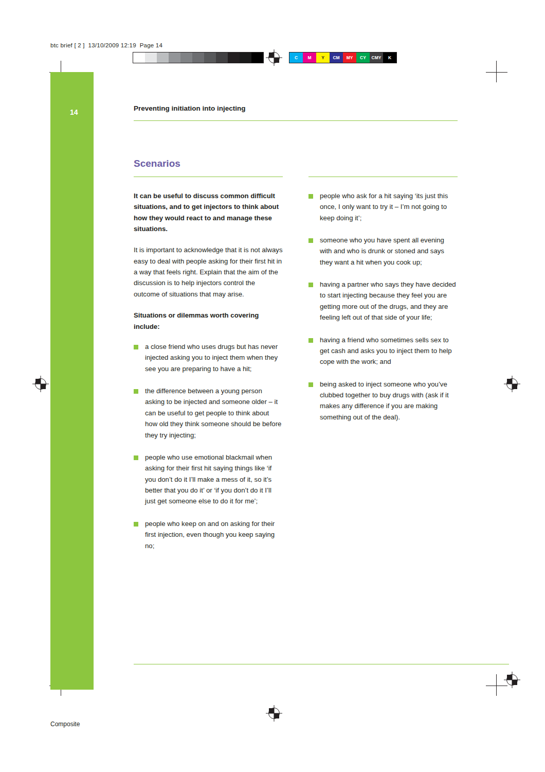btc brief [ 2 ] 13/10/2009 12:19 Page 14
C M Y CM MY CY CMY K
14
Preventing initiation into injecting
Scenarios
It can be useful to discuss common difficult situations, and to get injectors to think about how they would react to and manage these situations.
It is important to acknowledge that it is not always easy to deal with people asking for their first hit in a way that feels right. Explain that the aim of the discussion is to help injectors control the outcome of situations that may arise.
Situations or dilemmas worth covering include:
a close friend who uses drugs but has never injected asking you to inject them when they see you are preparing to have a hit;
the difference between a young person asking to be injected and someone older – it can be useful to get people to think about how old they think someone should be before they try injecting;
people who use emotional blackmail when asking for their first hit saying things like ‘if you don’t do it I’ll make a mess of it, so it’s better that you do it’ or ‘if you don’t do it I’ll just get someone else to do it for me’;
people who keep on and on asking for their first injection, even though you keep saying no;
people who ask for a hit saying ‘its just this once, I only want to try it – I’m not going to keep doing it’;
someone who you have spent all evening with and who is drunk or stoned and says they want a hit when you cook up;
having a partner who says they have decided to start injecting because they feel you are getting more out of the drugs, and they are feeling left out of that side of your life;
having a friend who sometimes sells sex to get cash and asks you to inject them to help cope with the work; and
being asked to inject someone who you’ve clubbed together to buy drugs with (ask if it makes any difference if you are making something out of the deal).
Composite